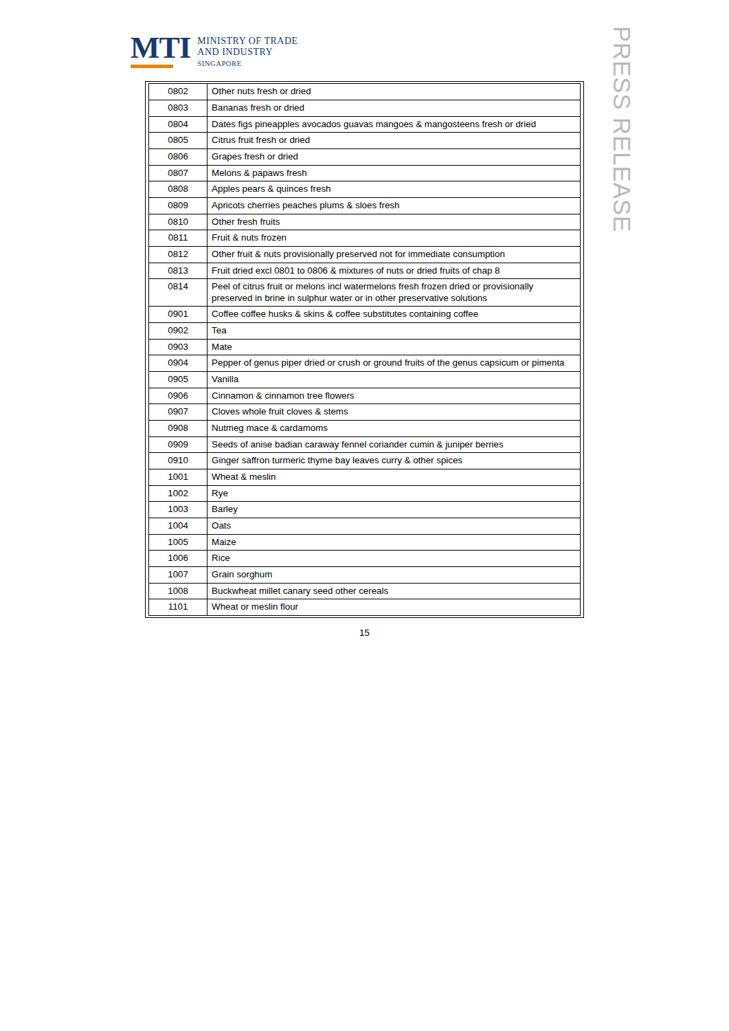PRESS RELEASE
MTI
MINISTRY OF TRADE
AND INDUSTRY
SINGAPORE
| 0802 | Other nuts fresh or dried |
| 0803 | Bananas fresh or dried |
| 0804 | Dates figs pineapples avocados guavas mangoes & mangosteens fresh or dried |
| 0805 | Citrus fruit fresh or dried |
| 0806 | Grapes fresh or dried |
| 0807 | Melons & papaws fresh |
| 0808 | Apples pears & quinces fresh |
| 0809 | Apricots cherries peaches plums & sloes fresh |
| 0810 | Other fresh fruits |
| 0811 | Fruit & nuts frozen |
| 0812 | Other fruit & nuts provisionally preserved not for immediate consumption |
| 0813 | Fruit dried excl 0801 to 0806 & mixtures of nuts or dried fruits of chap 8 |
| 0814 | Peel of citrus fruit or melons incl watermelons fresh frozen dried or provisionally preserved in brine in sulphur water or in other preservative solutions |
| 0901 | Coffee coffee husks & skins & coffee substitutes containing coffee |
| 0902 | Tea |
| 0903 | Mate |
| 0904 | Pepper of genus piper dried or crush or ground fruits of the genus capsicum or pimenta |
| 0905 | Vanilla |
| 0906 | Cinnamon & cinnamon tree flowers |
| 0907 | Cloves whole fruit cloves & stems |
| 0908 | Nutmeg mace & cardamoms |
| 0909 | Seeds of anise badian caraway fennel coriander cumin & juniper berries |
| 0910 | Ginger saffron turmeric thyme bay leaves curry & other spices |
| 1001 | Wheat & meslin |
| 1002 | Rye |
| 1003 | Barley |
| 1004 | Oats |
| 1005 | Maize |
| 1006 | Rice |
| 1007 | Grain sorghum |
| 1008 | Buckwheat millet canary seed other cereals |
| 1101 | Wheat or meslin flour |
15